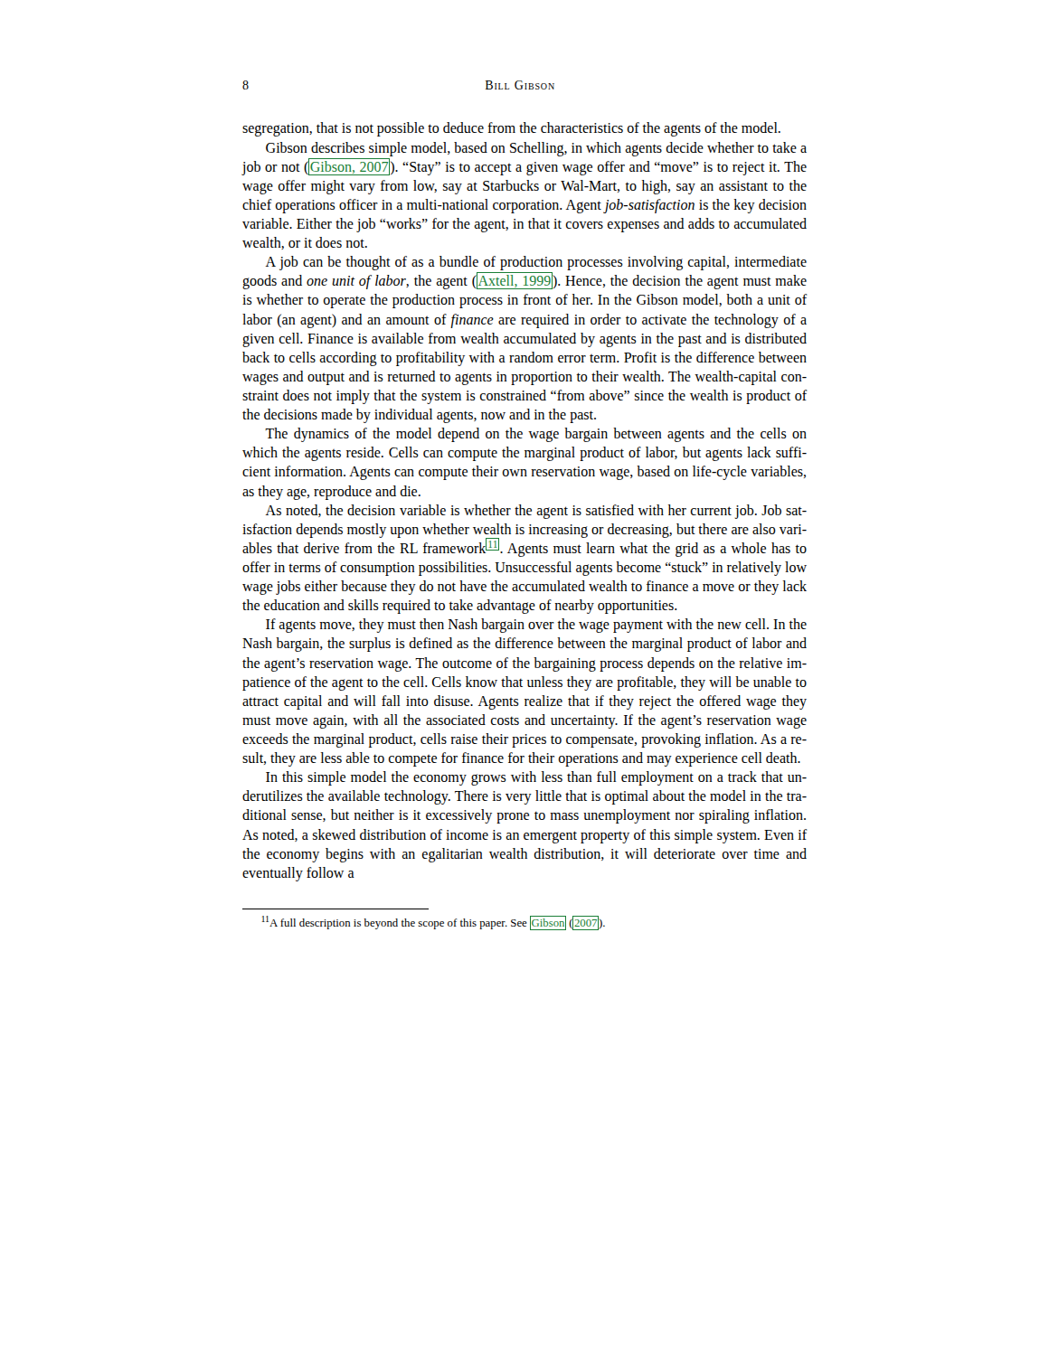8 Bill Gibson
segregation, that is not possible to deduce from the characteristics of the agents of the model.
Gibson describes simple model, based on Schelling, in which agents decide whether to take a job or not (Gibson, 2007). “Stay” is to accept a given wage offer and “move” is to reject it. The wage offer might vary from low, say at Starbucks or Wal-Mart, to high, say an assistant to the chief operations officer in a multi-national corporation. Agent job-satisfaction is the key decision variable. Either the job “works” for the agent, in that it covers expenses and adds to accumulated wealth, or it does not.
A job can be thought of as a bundle of production processes involving capital, intermediate goods and one unit of labor, the agent (Axtell, 1999). Hence, the decision the agent must make is whether to operate the production process in front of her. In the Gibson model, both a unit of labor (an agent) and an amount of finance are required in order to activate the technology of a given cell. Finance is available from wealth accumulated by agents in the past and is distributed back to cells according to profitability with a random error term. Profit is the difference between wages and output and is returned to agents in proportion to their wealth. The wealth-capital constraint does not imply that the system is constrained “from above” since the wealth is product of the decisions made by individual agents, now and in the past.
The dynamics of the model depend on the wage bargain between agents and the cells on which the agents reside. Cells can compute the marginal product of labor, but agents lack sufficient information. Agents can compute their own reservation wage, based on life-cycle variables, as they age, reproduce and die.
As noted, the decision variable is whether the agent is satisfied with her current job. Job satisfaction depends mostly upon whether wealth is increasing or decreasing, but there are also variables that derive from the RL framework11. Agents must learn what the grid as a whole has to offer in terms of consumption possibilities. Unsuccessful agents become “stuck” in relatively low wage jobs either because they do not have the accumulated wealth to finance a move or they lack the education and skills required to take advantage of nearby opportunities.
If agents move, they must then Nash bargain over the wage payment with the new cell. In the Nash bargain, the surplus is defined as the difference between the marginal product of labor and the agent’s reservation wage. The outcome of the bargaining process depends on the relative impatience of the agent to the cell. Cells know that unless they are profitable, they will be unable to attract capital and will fall into disuse. Agents realize that if they reject the offered wage they must move again, with all the associated costs and uncertainty. If the agent’s reservation wage exceeds the marginal product, cells raise their prices to compensate, provoking inflation. As a result, they are less able to compete for finance for their operations and may experience cell death.
In this simple model the economy grows with less than full employment on a track that underutilizes the available technology. There is very little that is optimal about the model in the traditional sense, but neither is it excessively prone to mass unemployment nor spiraling inflation. As noted, a skewed distribution of income is an emergent property of this simple system. Even if the economy begins with an egalitarian wealth distribution, it will deteriorate over time and eventually follow a
11A full description is beyond the scope of this paper. See Gibson (2007).